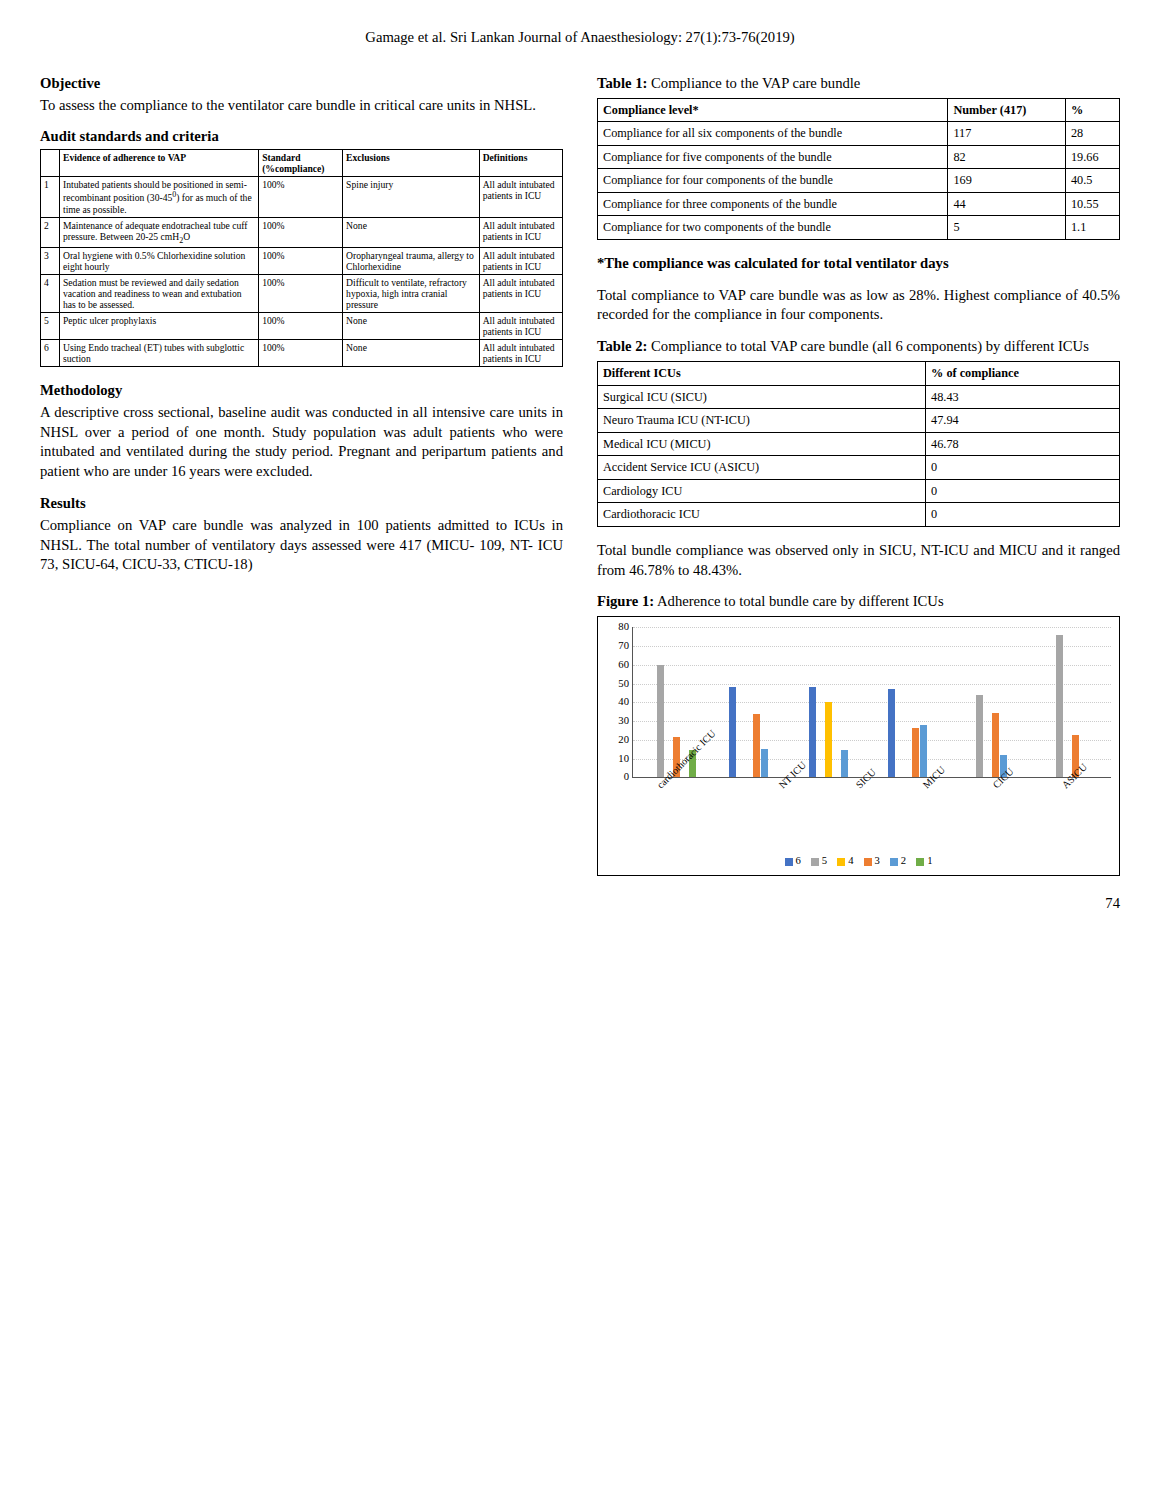Gamage et al. Sri Lankan Journal of Anaesthesiology: 27(1):73-76(2019)
Objective
To assess the compliance to the ventilator care bundle in critical care units in NHSL.
Audit standards and criteria
| | Evidence of adherence to VAP | Standard (%compliance) | Exclusions | Definitions |
| --- | --- | --- | --- | --- |
| 1 | Intubated patients should be positioned in semi-recombinant position (30-45 0 ) for as much of the time as possible. | 100% | Spine injury | All adult intubated patients in ICU |
| 2 | Maintenance of adequate endotracheal tube cuff pressure. Between 20-25 cmH 2 O | 100% | None | All adult intubated patients in ICU |
| 3 | Oral hygiene with 0.5% Chlorhexidine solution eight hourly | 100% | Oropharyngeal trauma, allergy to Chlorhexidine | All adult intubated patients in ICU |
| 4 | Sedation must be reviewed and daily sedation vacation and readiness to wean and extubation has to be assessed. | 100% | Difficult to ventilate, refractory hypoxia, high intra cranial pressure | All adult intubated patients in ICU |
| 5 | Peptic ulcer prophylaxis | 100% | None | All adult intubated patients in ICU |
| 6 | Using Endo tracheal (ET) tubes with subglottic suction | 100% | None | All adult intubated patients in ICU |
Methodology
A descriptive cross sectional, baseline audit was conducted in all intensive care units in NHSL over a period of one month. Study population was adult patients who were intubated and ventilated during the study period. Pregnant and peripartum patients and patient who are under 16 years were excluded.
Results
Compliance on VAP care bundle was analyzed in 100 patients admitted to ICUs in NHSL. The total number of ventilatory days assessed were 417 (MICU- 109, NT- ICU 73, SICU-64, CICU-33, CTICU-18)
Table 1: Compliance to the VAP care bundle
| Compliance level* | Number (417) | % |
| --- | --- | --- |
| Compliance for all six components of the bundle | 117 | 28 |
| Compliance for five components of the bundle | 82 | 19.66 |
| Compliance for four components of the bundle | 169 | 40.5 |
| Compliance for three components of the bundle | 44 | 10.55 |
| Compliance for two components of the bundle | 5 | 1.1 |
*The compliance was calculated for total ventilator days
Total compliance to VAP care bundle was as low as 28%. Highest compliance of 40.5% recorded for the compliance in four components.
Table 2: Compliance to total VAP care bundle (all 6 components) by different ICUs
| Different ICUs | % of compliance |
| --- | --- |
| Surgical ICU (SICU) | 48.43 |
| Neuro Trauma ICU (NT-ICU) | 47.94 |
| Medical ICU (MICU) | 46.78 |
| Accident Service ICU (ASICU) | 0 |
| Cardiology ICU | 0 |
| Cardiothoracic ICU | 0 |
Total bundle compliance was observed only in SICU, NT-ICU and MICU and it ranged from 46.78% to 48.43%.
Figure 1: Adherence to total bundle care by different ICUs
80 70 60 50 40 30 20 10 0
cardiothoracic ICU NT ICU SICU MICU CICU ASICU
6 5 4 3 2 1
74